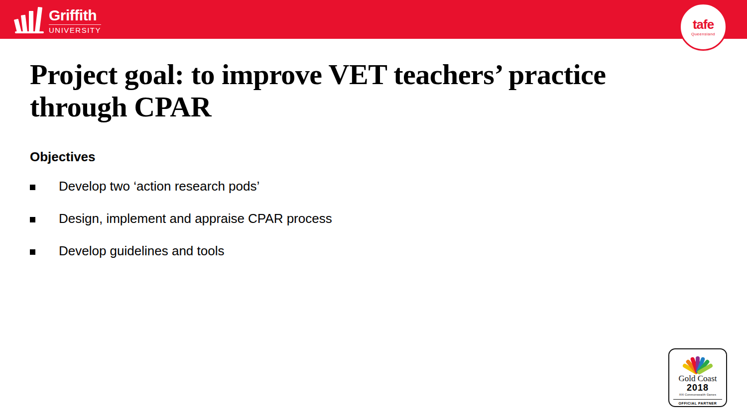Griffith UNIVERSITY
tafe
Queensland
Project goal: to improve VET teachers’ practice through CPAR
Objectives
Develop two ‘action research pods’
Design, implement and appraise CPAR process
Develop guidelines and tools
Gold Coast
2018
XXI Commonwealth Games
OFFICIAL PARTNER